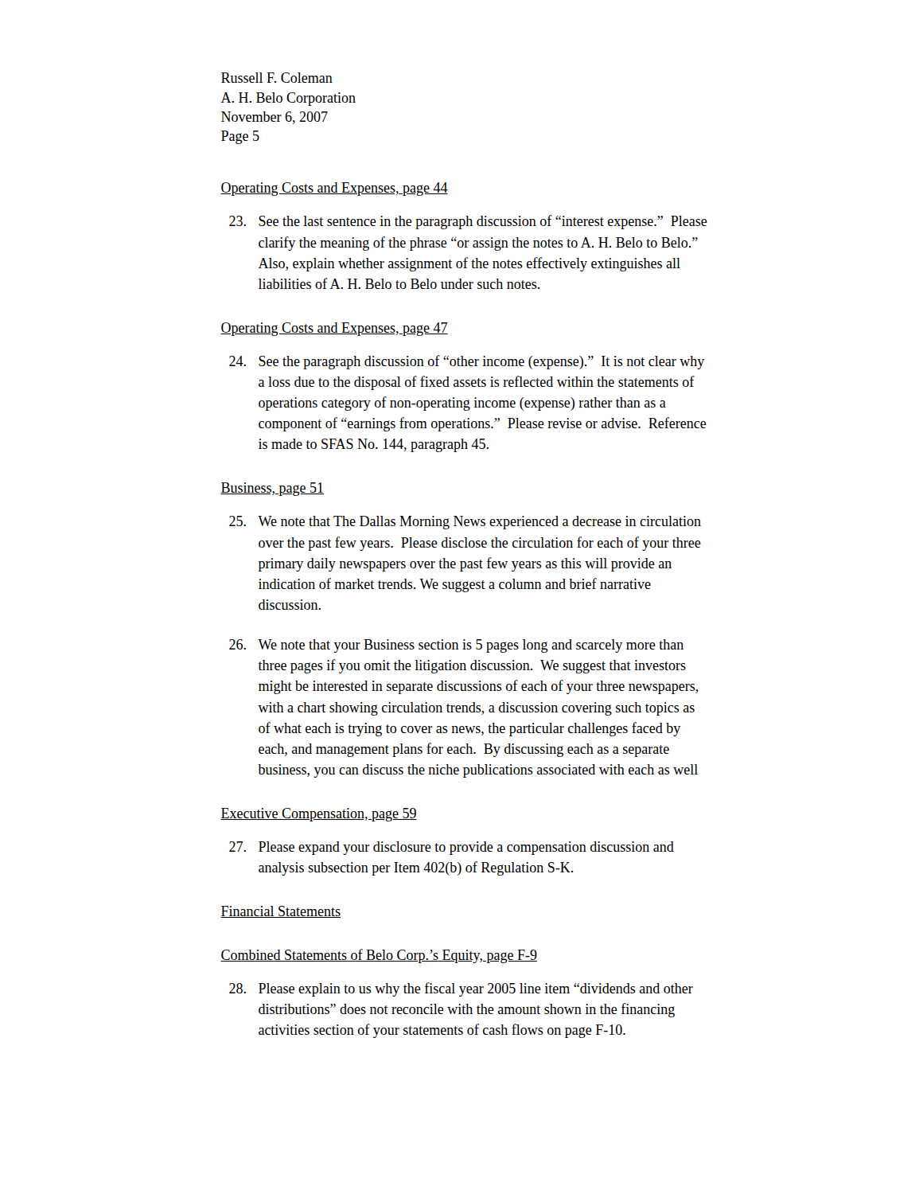Russell F. Coleman
A. H. Belo Corporation
November 6, 2007
Page 5
Operating Costs and Expenses, page 44
23. See the last sentence in the paragraph discussion of “interest expense.” Please clarify the meaning of the phrase “or assign the notes to A. H. Belo to Belo.” Also, explain whether assignment of the notes effectively extinguishes all liabilities of A. H. Belo to Belo under such notes.
Operating Costs and Expenses, page 47
24. See the paragraph discussion of “other income (expense).” It is not clear why a loss due to the disposal of fixed assets is reflected within the statements of operations category of non-operating income (expense) rather than as a component of “earnings from operations.” Please revise or advise. Reference is made to SFAS No. 144, paragraph 45.
Business, page 51
25. We note that The Dallas Morning News experienced a decrease in circulation over the past few years. Please disclose the circulation for each of your three primary daily newspapers over the past few years as this will provide an indication of market trends. We suggest a column and brief narrative discussion.
26. We note that your Business section is 5 pages long and scarcely more than three pages if you omit the litigation discussion. We suggest that investors might be interested in separate discussions of each of your three newspapers, with a chart showing circulation trends, a discussion covering such topics as of what each is trying to cover as news, the particular challenges faced by each, and management plans for each. By discussing each as a separate business, you can discuss the niche publications associated with each as well
Executive Compensation, page 59
27. Please expand your disclosure to provide a compensation discussion and analysis subsection per Item 402(b) of Regulation S-K.
Financial Statements
Combined Statements of Belo Corp.’s Equity, page F-9
28. Please explain to us why the fiscal year 2005 line item “dividends and other distributions” does not reconcile with the amount shown in the financing activities section of your statements of cash flows on page F-10.